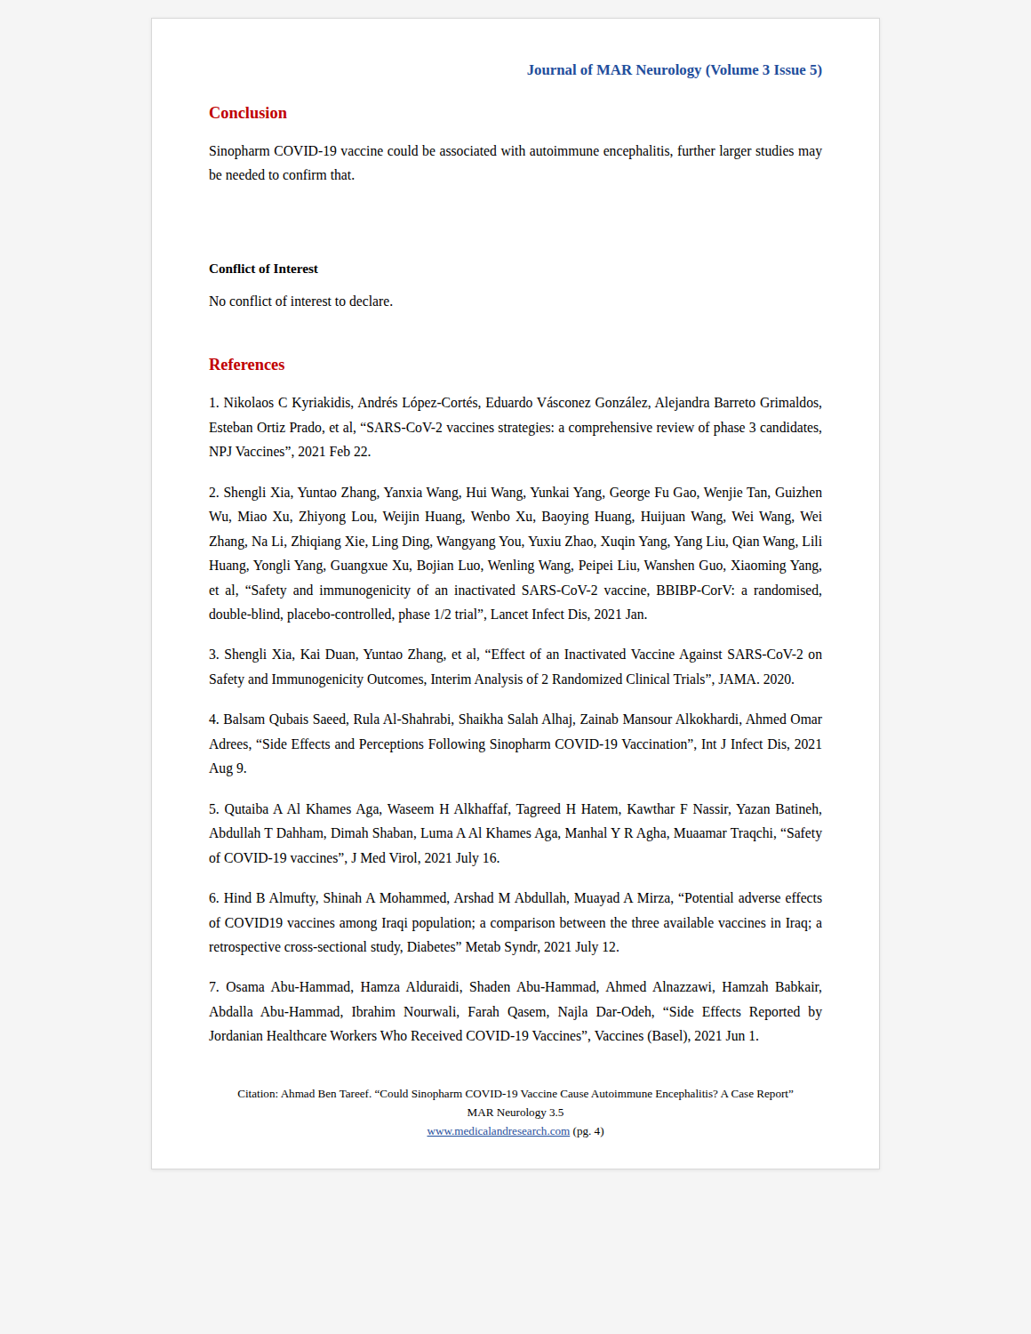Journal of MAR Neurology (Volume 3 Issue 5)
Conclusion
Sinopharm COVID-19 vaccine could be associated with autoimmune encephalitis, further larger studies may be needed to confirm that.
Conflict of Interest
No conflict of interest to declare.
References
Nikolaos C Kyriakidis, Andrés López-Cortés, Eduardo Vásconez González, Alejandra Barreto Grimaldos, Esteban Ortiz Prado, et al, “SARS-CoV-2 vaccines strategies: a comprehensive review of phase 3 candidates, NPJ Vaccines”, 2021 Feb 22.
Shengli Xia, Yuntao Zhang, Yanxia Wang, Hui Wang, Yunkai Yang, George Fu Gao, Wenjie Tan, Guizhen Wu, Miao Xu, Zhiyong Lou, Weijin Huang, Wenbo Xu, Baoying Huang, Huijuan Wang, Wei Wang, Wei Zhang, Na Li, Zhiqiang Xie, Ling Ding, Wangyang You, Yuxiu Zhao, Xuqin Yang, Yang Liu, Qian Wang, Lili Huang, Yongli Yang, Guangxue Xu, Bojian Luo, Wenling Wang, Peipei Liu, Wanshen Guo, Xiaoming Yang, et al, “Safety and immunogenicity of an inactivated SARS-CoV-2 vaccine, BBIBP-CorV: a randomised, double-blind, placebo-controlled, phase 1/2 trial”, Lancet Infect Dis, 2021 Jan.
Shengli Xia, Kai Duan, Yuntao Zhang, et al, “Effect of an Inactivated Vaccine Against SARS-CoV-2 on Safety and Immunogenicity Outcomes, Interim Analysis of 2 Randomized Clinical Trials”, JAMA. 2020.
Balsam Qubais Saeed, Rula Al-Shahrabi, Shaikha Salah Alhaj, Zainab Mansour Alkokhardi, Ahmed Omar Adrees, “Side Effects and Perceptions Following Sinopharm COVID-19 Vaccination”, Int J Infect Dis, 2021 Aug 9.
Qutaiba A Al Khames Aga, Waseem H Alkhaffaf, Tagreed H Hatem, Kawthar F Nassir, Yazan Batineh, Abdullah T Dahham, Dimah Shaban, Luma A Al Khames Aga, Manhal Y R Agha, Muaamar Traqchi, “Safety of COVID-19 vaccines”, J Med Virol, 2021 July 16.
Hind B Almufty, Shinah A Mohammed, Arshad M Abdullah, Muayad A Mirza, “Potential adverse effects of COVID19 vaccines among Iraqi population; a comparison between the three available vaccines in Iraq; a retrospective cross-sectional study, Diabetes” Metab Syndr, 2021 July 12.
Osama Abu-Hammad, Hamza Alduraidi, Shaden Abu-Hammad, Ahmed Alnazzawi, Hamzah Babkair, Abdalla Abu-Hammad, Ibrahim Nourwali, Farah Qasem, Najla Dar-Odeh, “Side Effects Reported by Jordanian Healthcare Workers Who Received COVID-19 Vaccines”, Vaccines (Basel), 2021 Jun 1.
Citation: Ahmad Ben Tareef. “Could Sinopharm COVID-19 Vaccine Cause Autoimmune Encephalitis? A Case Report”
MAR Neurology 3.5
www.medicalandresearch.com (pg. 4)